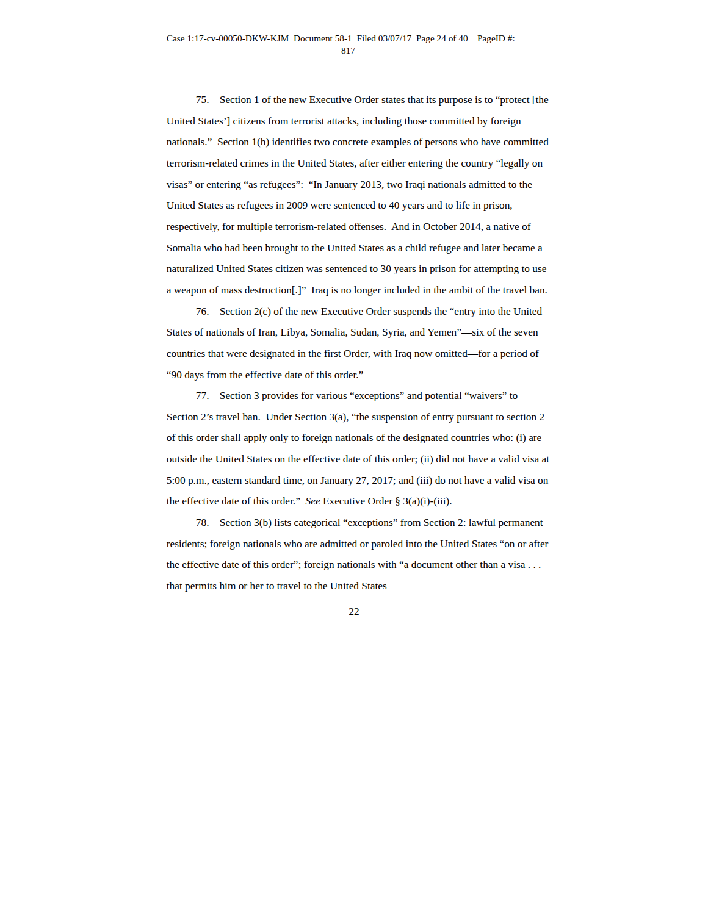Case 1:17-cv-00050-DKW-KJM Document 58-1 Filed 03/07/17 Page 24 of 40 PageID #: 817
75. Section 1 of the new Executive Order states that its purpose is to “protect [the United States’] citizens from terrorist attacks, including those committed by foreign nationals.” Section 1(h) identifies two concrete examples of persons who have committed terrorism-related crimes in the United States, after either entering the country “legally on visas” or entering “as refugees”: “In January 2013, two Iraqi nationals admitted to the United States as refugees in 2009 were sentenced to 40 years and to life in prison, respectively, for multiple terrorism-related offenses. And in October 2014, a native of Somalia who had been brought to the United States as a child refugee and later became a naturalized United States citizen was sentenced to 30 years in prison for attempting to use a weapon of mass destruction[.]” Iraq is no longer included in the ambit of the travel ban.
76. Section 2(c) of the new Executive Order suspends the “entry into the United States of nationals of Iran, Libya, Somalia, Sudan, Syria, and Yemen”—six of the seven countries that were designated in the first Order, with Iraq now omitted—for a period of “90 days from the effective date of this order.”
77. Section 3 provides for various “exceptions” and potential “waivers” to Section 2’s travel ban. Under Section 3(a), “the suspension of entry pursuant to section 2 of this order shall apply only to foreign nationals of the designated countries who: (i) are outside the United States on the effective date of this order; (ii) did not have a valid visa at 5:00 p.m., eastern standard time, on January 27, 2017; and (iii) do not have a valid visa on the effective date of this order.” See Executive Order § 3(a)(i)-(iii).
78. Section 3(b) lists categorical “exceptions” from Section 2: lawful permanent residents; foreign nationals who are admitted or paroled into the United States “on or after the effective date of this order”; foreign nationals with “a document other than a visa . . . that permits him or her to travel to the United States
22